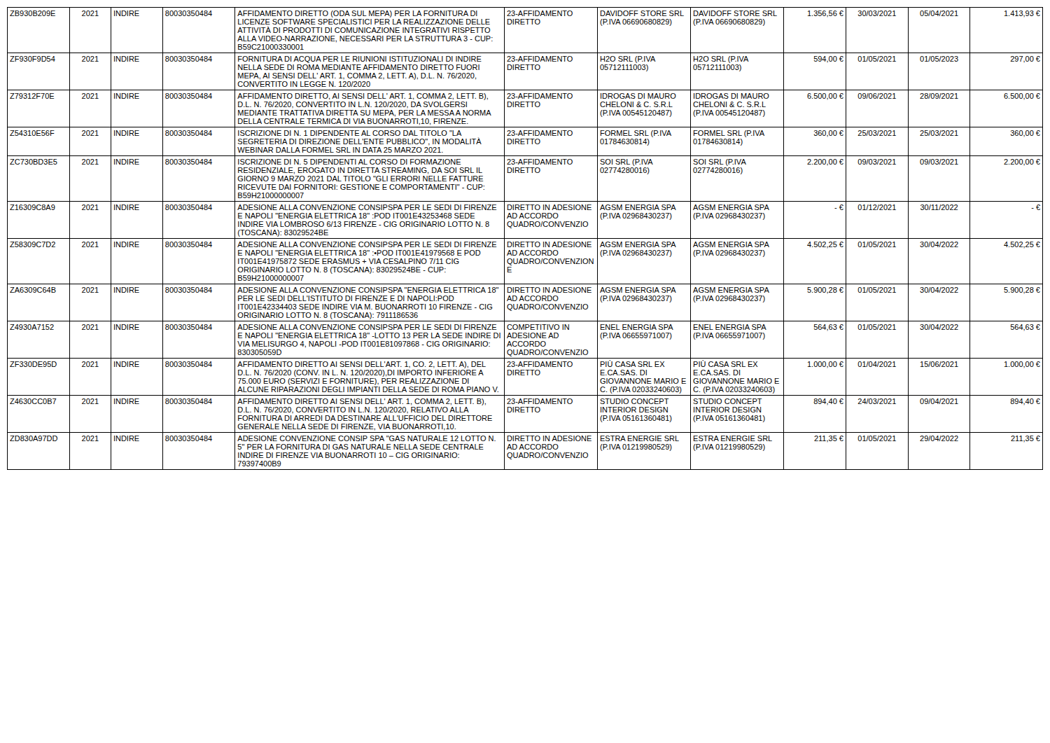| ZB930B209E | 2021 | INDIRE | 80030350484 | AFFIDAMENTO DIRETTO (ODA SUL MEPA) PER LA FORNITURA DI LICENZE SOFTWARE SPECIALISTICI PER LA REALIZZAZIONE DELLE ATTIVITÀ DI PRODOTTI DI COMUNICAZIONE INTEGRATIVI RISPETTO ALLA VIDEO-NARRAZIONE, NECESSARI PER LA STRUTTURA 3 - CUP: B59C21000330001 | 23-AFFIDAMENTO DIRETTO | DAVIDOFF STORE SRL (P.IVA 06690680829) | DAVIDOFF STORE SRL (P.IVA 06690680829) | 1.356,56 € | 30/03/2021 | 05/04/2021 | 1.413,93 € |
| ZF930F9D54 | 2021 | INDIRE | 80030350484 | FORNITURA DI ACQUA PER LE RIUNIONI ISTITUZIONALI DI INDIRE NELLA SEDE DI ROMA MEDIANTE AFFIDAMENTO DIRETTO FUORI MEPA, AI SENSI DELL' ART. 1, COMMA 2, LETT. A), D.L. N. 76/2020, CONVERTITO IN LEGGE N. 120/2020 | 23-AFFIDAMENTO DIRETTO | H2O SRL (P.IVA 05712111003) | H2O SRL (P.IVA 05712111003) | 594,00 € | 01/05/2021 | 01/05/2023 | 297,00 € |
| Z79312F70E | 2021 | INDIRE | 80030350484 | AFFIDAMENTO DIRETTO, AI SENSI DELL' ART. 1, COMMA 2, LETT. B), D.L. N. 76/2020, CONVERTITO IN L.N. 120/2020, DA SVOLGERSI MEDIANTE TRATTATIVA DIRETTA SU MEPA, PER LA MESSA A NORMA DELLA CENTRALE TERMICA DI VIA BUONARROTI,10, FIRENZE. | 23-AFFIDAMENTO DIRETTO | IDROGAS DI MAURO CHELONI & C. S.R.L (P.IVA 00545120487) | IDROGAS DI MAURO CHELONI & C. S.R.L (P.IVA 00545120487) | 6.500,00 € | 09/06/2021 | 28/09/2021 | 6.500,00 € |
| Z54310E56F | 2021 | INDIRE | 80030350484 | ISCRIZIONE DI N. 1 DIPENDENTE AL CORSO DAL TITOLO "LA SEGRETERIA DI DIREZIONE DELL'ENTE PUBBLICO", IN MODALITÀ WEBINAR DALLA FORMEL SRL IN DATA 25 MARZO 2021. | 23-AFFIDAMENTO DIRETTO | FORMEL SRL (P.IVA 01784630814) | FORMEL SRL (P.IVA 01784630814) | 360,00 € | 25/03/2021 | 25/03/2021 | 360,00 € |
| ZC730BD3E5 | 2021 | INDIRE | 80030350484 | ISCRIZIONE DI N. 5 DIPENDENTI AL CORSO DI FORMAZIONE RESIDENZIALE, EROGATO IN DIRETTA STREAMING, DA SOI SRL IL GIORNO 9 MARZO 2021 DAL TITOLO "GLI ERRORI NELLE FATTURE RICEVUTE DAI FORNITORI: GESTIONE E COMPORTAMENTI" - CUP: B59H21000000007 | 23-AFFIDAMENTO DIRETTO | SOI SRL (P.IVA 02774280016) | SOI SRL (P.IVA 02774280016) | 2.200,00 € | 09/03/2021 | 09/03/2021 | 2.200,00 € |
| Z16309C8A9 | 2021 | INDIRE | 80030350484 | ADESIONE ALLA CONVENZIONE CONSIPSPA PER LE SEDI DI FIRENZE E NAPOLI "ENERGIA ELETTRICA 18" :POD IT001E43253468 SEDE INDIRE VIA LOMBROSO 6/13 FIRENZE - CIG ORIGINARIO LOTTO N. 8 (TOSCANA): 83029524BE | DIRETTO IN ADESIONE AD ACCORDO QUADRO/CONVENZIO | AGSM ENERGIA SPA (P.IVA 02968430237) | AGSM ENERGIA SPA (P.IVA 02968430237) | - € | 01/12/2021 | 30/11/2022 | - € |
| Z58309C7D2 | 2021 | INDIRE | 80030350484 | ADESIONE ALLA CONVENZIONE CONSIPSPA PER LE SEDI DI FIRENZE E NAPOLI "ENERGIA ELETTRICA 18" :•POD IT001E41979568 E POD IT001E41975872 SEDE ERASMUS + VIA CESALPINO 7/11 CIG ORIGINARIO LOTTO N. 8 (TOSCANA): 83029524BE - CUP: B59H21000000007 | DIRETTO IN ADESIONE AD ACCORDO QUADRO/CONVENZIONE | AGSM ENERGIA SPA (P.IVA 02968430237) | AGSM ENERGIA SPA (P.IVA 02968430237) | 4.502,25 € | 01/05/2021 | 30/04/2022 | 4.502,25 € |
| ZA6309C64B | 2021 | INDIRE | 80030350484 | ADESIONE ALLA CONVENZIONE CONSIPSPA "ENERGIA ELETTRICA 18" PER LE SEDI DELL'ISTITUTO DI FIRENZE E DI NAPOLI:POD IT001E42334403 SEDE INDIRE VIA M. BUONARROTI 10 FIRENZE - CIG ORIGINARIO LOTTO N. 8 (TOSCANA): 7911186536 | DIRETTO IN ADESIONE AD ACCORDO QUADRO/CONVENZIO | AGSM ENERGIA SPA (P.IVA 02968430237) | AGSM ENERGIA SPA (P.IVA 02968430237) | 5.900,28 € | 01/05/2021 | 30/04/2022 | 5.900,28 € |
| Z4930A7152 | 2021 | INDIRE | 80030350484 | ADESIONE ALLA CONVENZIONE CONSIPSPA PER LE SEDI DI FIRENZE E NAPOLI "ENERGIA ELETTRICA 18" -LOTTO 13 PER LA SEDE INDIRE DI VIA MELISURGO 4, NAPOLI -POD IT001E81097868 - CIG ORIGINARIO: 830305059D | COMPETITIVO IN ADESIONE AD ACCORDO QUADRO/CONVENZIO | ENEL ENERGIA SPA (P.IVA 06655971007) | ENEL ENERGIA SPA (P.IVA 06655971007) | 564,63 € | 01/05/2021 | 30/04/2022 | 564,63 € |
| ZF330DE95D | 2021 | INDIRE | 80030350484 | AFFIDAMENTO DIRETTO AI SENSI DELL'ART. 1, CO. 2, LETT. A), DEL D.L. N. 76/2020 (CONV. IN L. N. 120/2020),DI IMPORTO INFERIORE A 75.000 EURO (SERVIZI E FORNITURE), PER REALIZZAZIONE DI ALCUNE RIPARAZIONI DEGLI IMPIANTI DELLA SEDE DI ROMA PIANO V. | 23-AFFIDAMENTO DIRETTO | PIÙ CASA SRL EX E.CA.SAS. DI GIOVANNONE MARIO E C. (P.IVA 02033240603) | PIÙ CASA SRL EX E.CA.SAS. DI GIOVANNONE MARIO E C. (P.IVA 02033240603) | 1.000,00 € | 01/04/2021 | 15/06/2021 | 1.000,00 € |
| Z4630CC0B7 | 2021 | INDIRE | 80030350484 | AFFIDAMENTO DIRETTO AI SENSI DELL' ART. 1, COMMA 2, LETT. B), D.L. N. 76/2020, CONVERTITO IN L.N. 120/2020, RELATIVO ALLA FORNITURA DI ARREDI DA DESTINARE ALL'UFFICIO DEL DIRETTORE GENERALE NELLA SEDE DI FIRENZE, VIA BUONARROTI,10. | 23-AFFIDAMENTO DIRETTO | STUDIO CONCEPT INTERIOR DESIGN (P.IVA 05161360481) | STUDIO CONCEPT INTERIOR DESIGN (P.IVA 05161360481) | 894,40 € | 24/03/2021 | 09/04/2021 | 894,40 € |
| ZD830A97DD | 2021 | INDIRE | 80030350484 | ADESIONE CONVENZIONE CONSIP SPA "GAS NATURALE 12 LOTTO N. 5" PER LA FORNITURA DI GAS NATURALE NELLA SEDE CENTRALE INDIRE DI FIRENZE VIA BUONARROTI 10 – CIG ORIGINARIO: 79397400B9 | DIRETTO IN ADESIONE AD ACCORDO QUADRO/CONVENZIO | ESTRA ENERGIE SRL (P.IVA 01219980529) | ESTRA ENERGIE SRL (P.IVA 01219980529) | 211,35 € | 01/05/2021 | 29/04/2022 | 211,35 € |